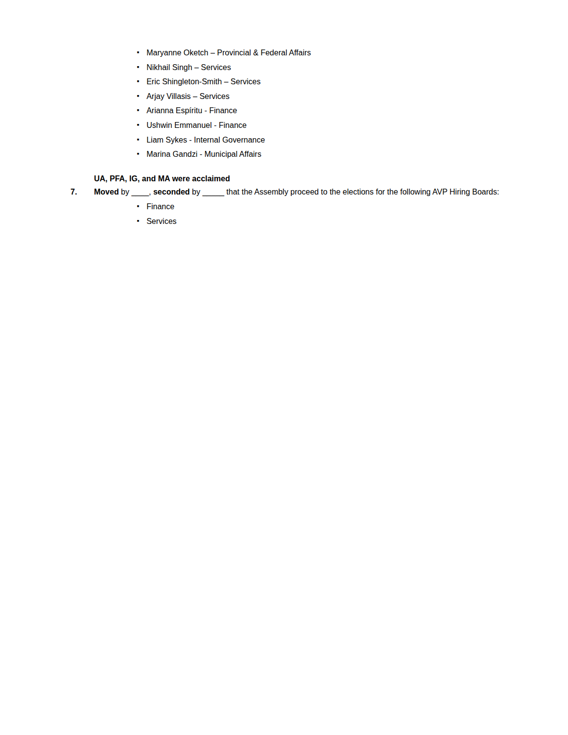Maryanne Oketch – Provincial & Federal Affairs
Nikhail Singh – Services
Eric Shingleton-Smith – Services
Arjay Villasis – Services
Arianna Espíritu - Finance
Ushwin Emmanuel - Finance
Liam Sykes - Internal Governance
Marina Gandzi - Municipal Affairs
UA, PFA, IG, and MA were acclaimed
7.
Moved by ____, seconded by _____ that the Assembly proceed to the elections for the following AVP Hiring Boards:
Finance
Services